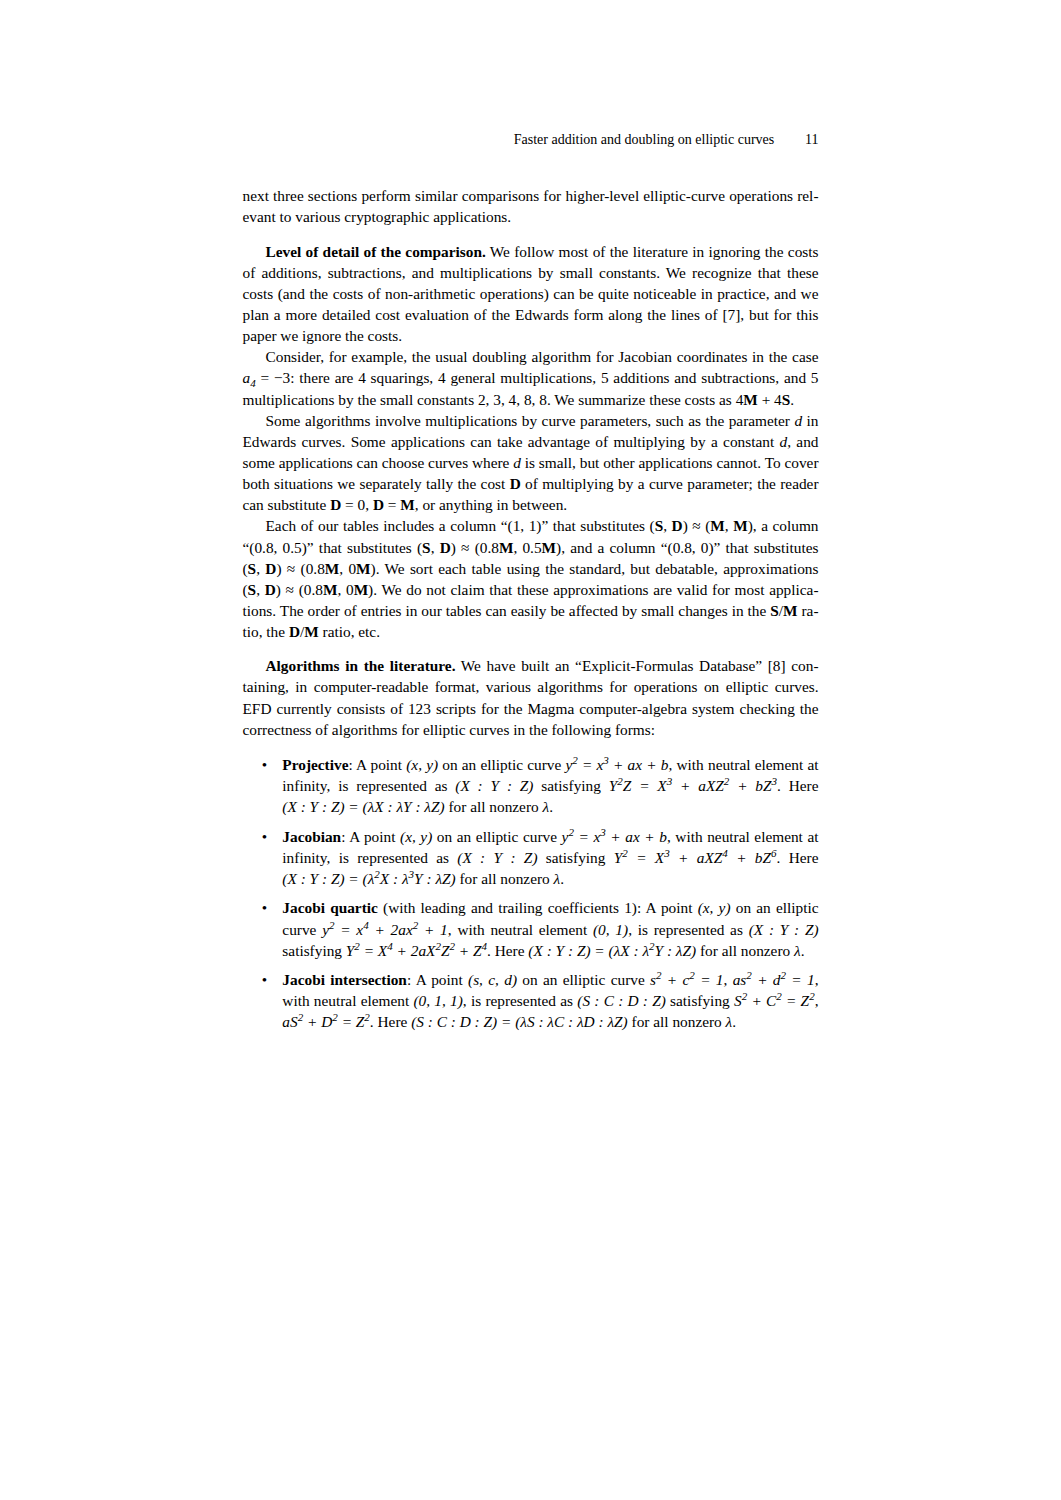Faster addition and doubling on elliptic curves 11
next three sections perform similar comparisons for higher-level elliptic-curve operations relevant to various cryptographic applications.
Level of detail of the comparison. We follow most of the literature in ignoring the costs of additions, subtractions, and multiplications by small constants. We recognize that these costs (and the costs of non-arithmetic operations) can be quite noticeable in practice, and we plan a more detailed cost evaluation of the Edwards form along the lines of [7], but for this paper we ignore the costs.
Consider, for example, the usual doubling algorithm for Jacobian coordinates in the case a4 = −3: there are 4 squarings, 4 general multiplications, 5 additions and subtractions, and 5 multiplications by the small constants 2, 3, 4, 8, 8. We summarize these costs as 4M + 4S.
Some algorithms involve multiplications by curve parameters, such as the parameter d in Edwards curves. Some applications can take advantage of multiplying by a constant d, and some applications can choose curves where d is small, but other applications cannot. To cover both situations we separately tally the cost D of multiplying by a curve parameter; the reader can substitute D = 0, D = M, or anything in between.
Each of our tables includes a column “(1, 1)” that substitutes (S, D) ≈ (M, M), a column “(0.8, 0.5)” that substitutes (S, D) ≈ (0.8M, 0.5M), and a column “(0.8, 0)” that substitutes (S, D) ≈ (0.8M, 0M). We sort each table using the standard, but debatable, approximations (S, D) ≈ (0.8M, 0M). We do not claim that these approximations are valid for most applications. The order of entries in our tables can easily be affected by small changes in the S/M ratio, the D/M ratio, etc.
Algorithms in the literature. We have built an “Explicit-Formulas Database” [8] containing, in computer-readable format, various algorithms for operations on elliptic curves. EFD currently consists of 123 scripts for the Magma computer-algebra system checking the correctness of algorithms for elliptic curves in the following forms:
Projective: A point (x, y) on an elliptic curve y2 = x3 + ax + b, with neutral element at infinity, is represented as (X : Y : Z) satisfying Y2Z = X3 + aXZ2 + bZ3. Here (X : Y : Z) = (λX : λY : λZ) for all nonzero λ.
Jacobian: A point (x, y) on an elliptic curve y2 = x3 + ax + b, with neutral element at infinity, is represented as (X : Y : Z) satisfying Y2 = X3 + aXZ4 + bZ6. Here (X : Y : Z) = (λ2X : λ3Y : λZ) for all nonzero λ.
Jacobi quartic (with leading and trailing coefficients 1): A point (x, y) on an elliptic curve y2 = x4 + 2ax2 + 1, with neutral element (0, 1), is represented as (X : Y : Z) satisfying Y2 = X4 + 2aX2Z2 + Z4. Here (X : Y : Z) = (λX : λ2Y : λZ) for all nonzero λ.
Jacobi intersection: A point (s, c, d) on an elliptic curve s2 + c2 = 1, as2 + d2 = 1, with neutral element (0, 1, 1), is represented as (S : C : D : Z) satisfying S2 + C2 = Z2, aS2 + D2 = Z2. Here (S : C : D : Z) = (λS : λC : λD : λZ) for all nonzero λ.